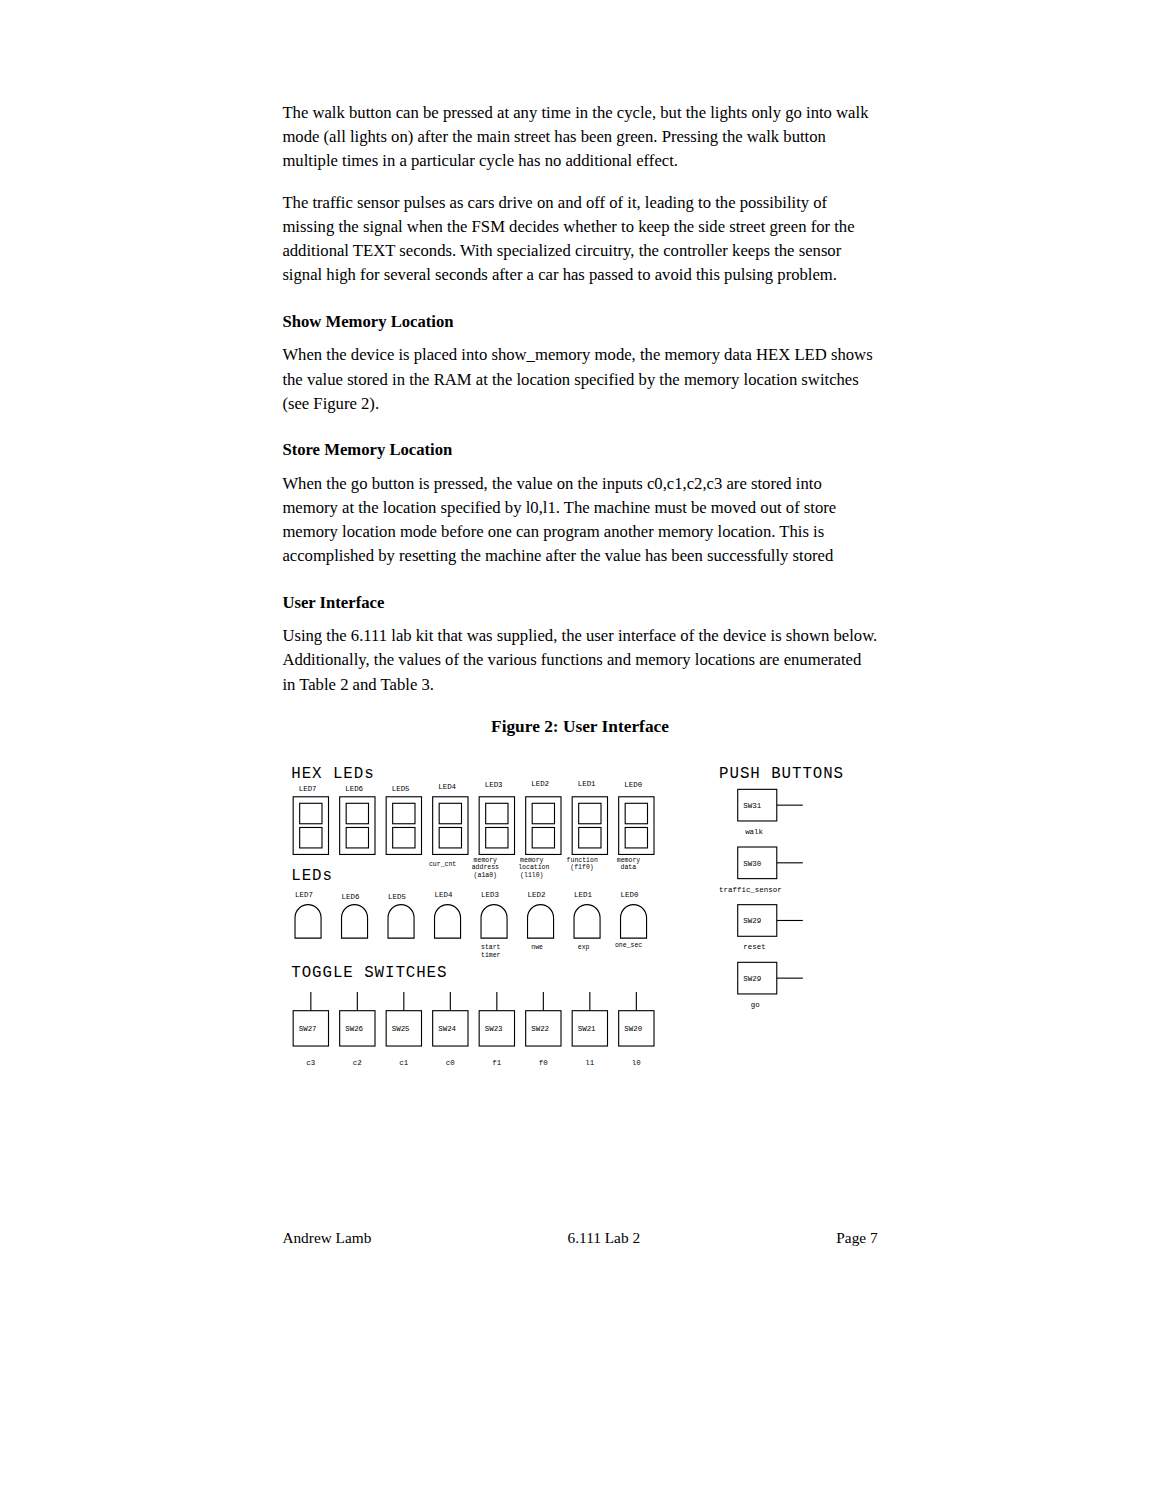The walk button can be pressed at any time in the cycle, but the lights only go into walk mode (all lights on) after the main street has been green. Pressing the walk button multiple times in a particular cycle has no additional effect.
The traffic sensor pulses as cars drive on and off of it, leading to the possibility of missing the signal when the FSM decides whether to keep the side street green for the additional TEXT seconds. With specialized circuitry, the controller keeps the sensor signal high for several seconds after a car has passed to avoid this pulsing problem.
Show Memory Location
When the device is placed into show_memory mode, the memory data HEX LED shows the value stored in the RAM at the location specified by the memory location switches (see Figure 2).
Store Memory Location
When the go button is pressed, the value on the inputs c0,c1,c2,c3 are stored into memory at the location specified by l0,l1. The machine must be moved out of store memory location mode before one can program another memory location. This is accomplished by resetting the machine after the value has been successfully stored
User Interface
Using the 6.111 lab kit that was supplied, the user interface of the device is shown below. Additionally, the values of the various functions and memory locations are enumerated in Table 2 and Table 3.
Figure 2: User Interface
HEX LEDs PUSH BUTTONS LED7 LED6 LED5 LED4 LED3 LED2 LED1 LED0 cur_cnt memory address (a1a0) memory location (l1l0) function (f1f0) memory data LEDs LED7 LED6 LED5 LED4 LED3 LED2 LED1 LED0 start timer nwe exp one_sec TOGGLE SWITCHES SW27 c3 SW26 c2 SW25 c1 SW24 c0 SW23 f1 SW22 f0 SW21 l1 SW20 l0 SW31 walk SW30 traffic_sensor SW29 reset SW29 go
Andrew Lamb 6.111 Lab 2 Page 7